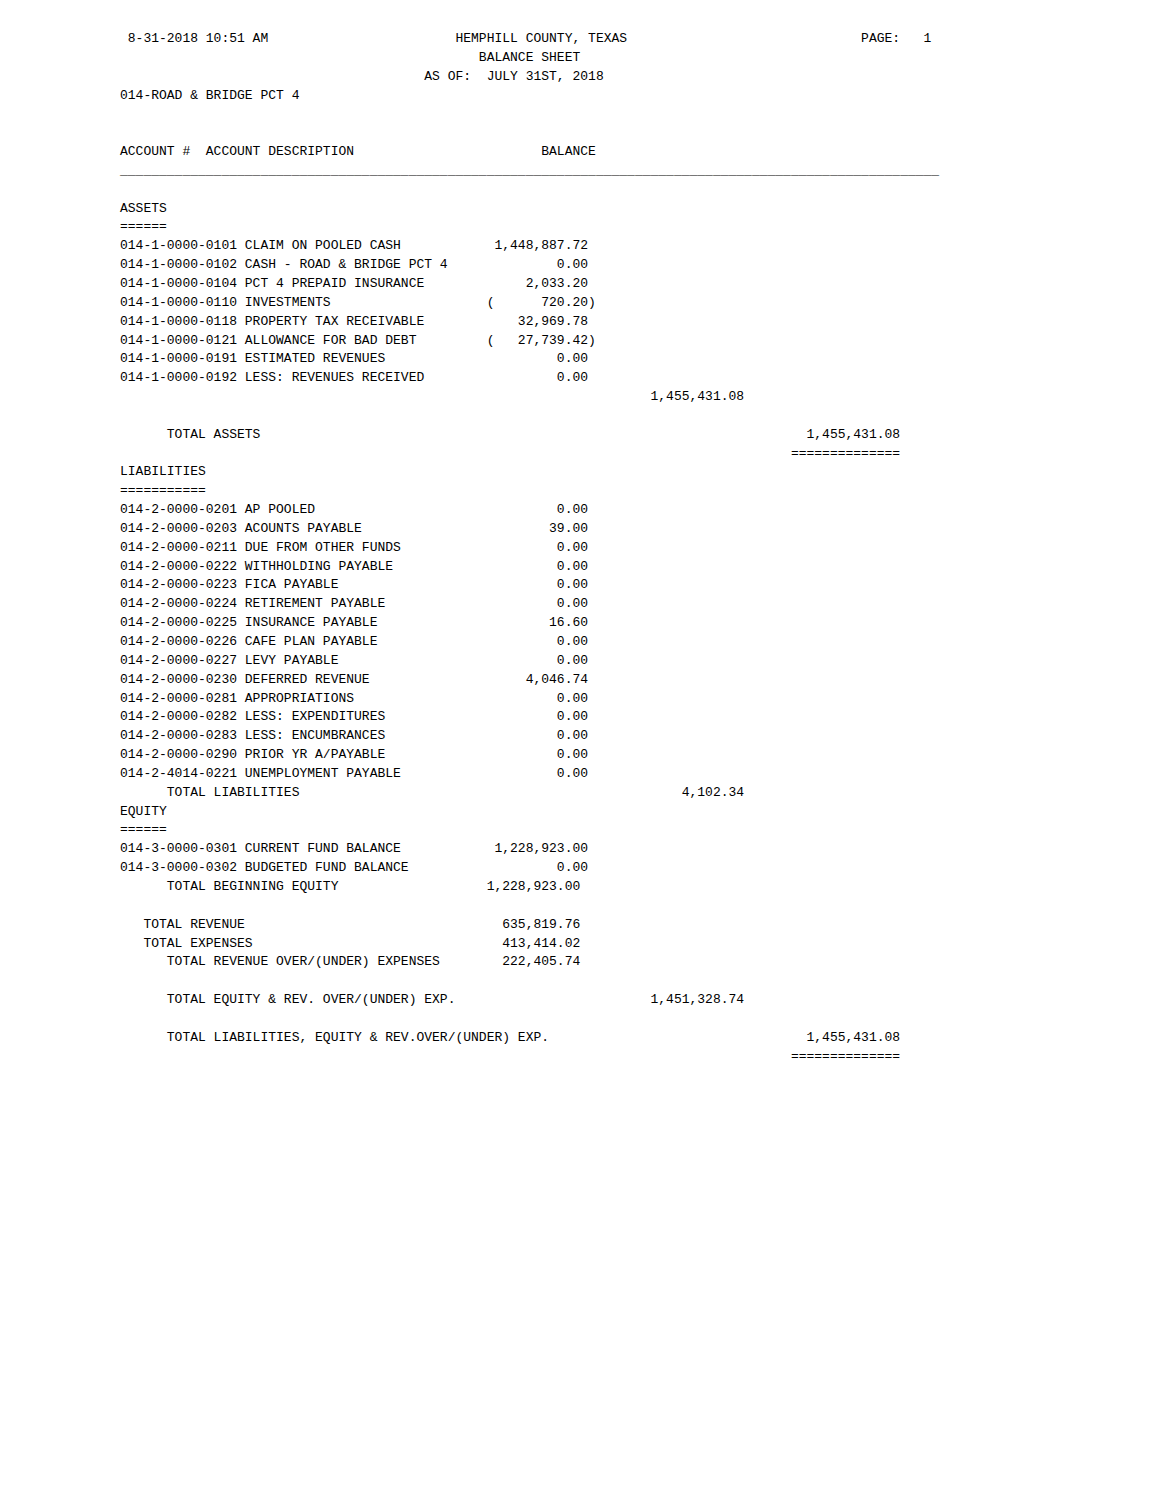8-31-2018 10:51 AM                        HEMPHILL COUNTY, TEXAS                              PAGE:   1
                                              BALANCE SHEET
                                       AS OF:  JULY 31ST, 2018
014-ROAD & BRIDGE PCT 4


ACCOUNT #  ACCOUNT DESCRIPTION                        BALANCE
_________________________________________________________________________________________________________

ASSETS
======
014-1-0000-0101 CLAIM ON POOLED CASH            1,448,887.72
014-1-0000-0102 CASH - ROAD & BRIDGE PCT 4              0.00
014-1-0000-0104 PCT 4 PREPAID INSURANCE             2,033.20
014-1-0000-0110 INVESTMENTS                    (      720.20)
014-1-0000-0118 PROPERTY TAX RECEIVABLE            32,969.78
014-1-0000-0121 ALLOWANCE FOR BAD DEBT         (   27,739.42)
014-1-0000-0191 ESTIMATED REVENUES                      0.00
014-1-0000-0192 LESS: REVENUES RECEIVED                 0.00
                                                                    1,455,431.08

      TOTAL ASSETS                                                                      1,455,431.08
                                                                                      ==============
LIABILITIES
===========
014-2-0000-0201 AP POOLED                               0.00
014-2-0000-0203 ACOUNTS PAYABLE                        39.00
014-2-0000-0211 DUE FROM OTHER FUNDS                    0.00
014-2-0000-0222 WITHHOLDING PAYABLE                     0.00
014-2-0000-0223 FICA PAYABLE                            0.00
014-2-0000-0224 RETIREMENT PAYABLE                      0.00
014-2-0000-0225 INSURANCE PAYABLE                      16.60
014-2-0000-0226 CAFE PLAN PAYABLE                       0.00
014-2-0000-0227 LEVY PAYABLE                            0.00
014-2-0000-0230 DEFERRED REVENUE                    4,046.74
014-2-0000-0281 APPROPRIATIONS                          0.00
014-2-0000-0282 LESS: EXPENDITURES                      0.00
014-2-0000-0283 LESS: ENCUMBRANCES                      0.00
014-2-0000-0290 PRIOR YR A/PAYABLE                      0.00
014-2-4014-0221 UNEMPLOYMENT PAYABLE                    0.00
      TOTAL LIABILITIES                                                 4,102.34
EQUITY
======
014-3-0000-0301 CURRENT FUND BALANCE            1,228,923.00
014-3-0000-0302 BUDGETED FUND BALANCE                   0.00
      TOTAL BEGINNING EQUITY                   1,228,923.00

   TOTAL REVENUE                                 635,819.76
   TOTAL EXPENSES                                413,414.02
      TOTAL REVENUE OVER/(UNDER) EXPENSES        222,405.74

      TOTAL EQUITY & REV. OVER/(UNDER) EXP.                         1,451,328.74

      TOTAL LIABILITIES, EQUITY & REV.OVER/(UNDER) EXP.                                 1,455,431.08
                                                                                      ==============